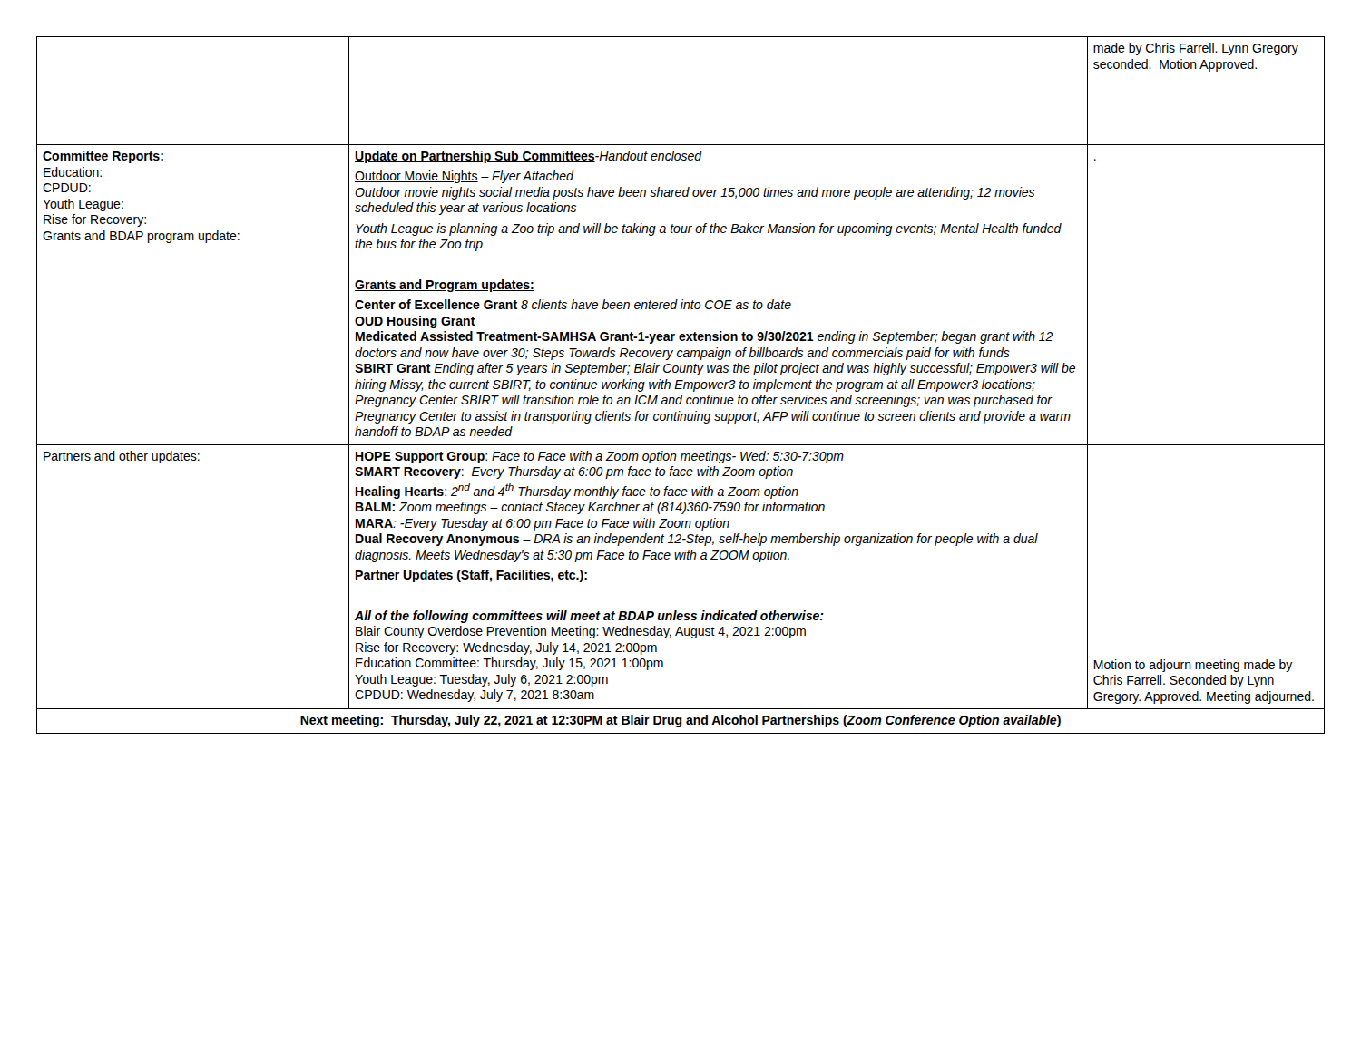| | | made by Chris Farrell. Lynn Gregory seconded. Motion Approved. |
| Committee Reports: Education: CPDUD: Youth League: Rise for Recovery: Grants and BDAP program update: | Update on Partnership Sub Committees -Handout enclosed Outdoor Movie Nights – Flyer Attached Outdoor movie nights social media posts have been shared over 15,000 times and more people are attending; 12 movies scheduled this year at various locations Youth League is planning a Zoo trip and will be taking a tour of the Baker Mansion for upcoming events; Mental Health funded the bus for the Zoo trip Grants and Program updates: Center of Excellence Grant 8 clients have been entered into COE as to date OUD Housing Grant Medicated Assisted Treatment-SAMHSA Grant-1-year extension to 9/30/2021 ending in September; began grant with 12 doctors and now have over 30; Steps Towards Recovery campaign of billboards and commercials paid for with funds SBIRT Grant Ending after 5 years in September; Blair County was the pilot project and was highly successful; Empower3 will be hiring Missy, the current SBIRT, to continue working with Empower3 to implement the program at all Empower3 locations; Pregnancy Center SBIRT will transition role to an ICM and continue to offer services and screenings; van was purchased for Pregnancy Center to assist in transporting clients for continuing support; AFP will continue to screen clients and provide a warm handoff to BDAP as needed | . |
| Partners and other updates: | HOPE Support Group : Face to Face with a Zoom option meetings- Wed: 5:30-7:30pm SMART Recovery : Every Thursday at 6:00 pm face to face with Zoom option Healing Hearts : 2 nd and 4 th Thursday monthly face to face with a Zoom option BALM: Zoom meetings – contact Stacey Karchner at (814)360-7590 for information MARA : -Every Tuesday at 6:00 pm Face to Face with Zoom option Dual Recovery Anonymous – DRA is an independent 12-Step, self-help membership organization for people with a dual diagnosis. Meets Wednesday's at 5:30 pm Face to Face with a ZOOM option. Partner Updates (Staff, Facilities, etc.): All of the following committees will meet at BDAP unless indicated otherwise: Blair County Overdose Prevention Meeting: Wednesday, August 4, 2021 2:00pm Rise for Recovery: Wednesday, July 14, 2021 2:00pm Education Committee: Thursday, July 15, 2021 1:00pm Youth League: Tuesday, July 6, 2021 2:00pm CPDUD: Wednesday, July 7, 2021 8:30am | Motion to adjourn meeting made by Chris Farrell. Seconded by Lynn Gregory. Approved. Meeting adjourned. |
| Next meeting: Thursday, July 22, 2021 at 12:30PM at Blair Drug and Alcohol Partnerships ( Zoom Conference Option available ) |